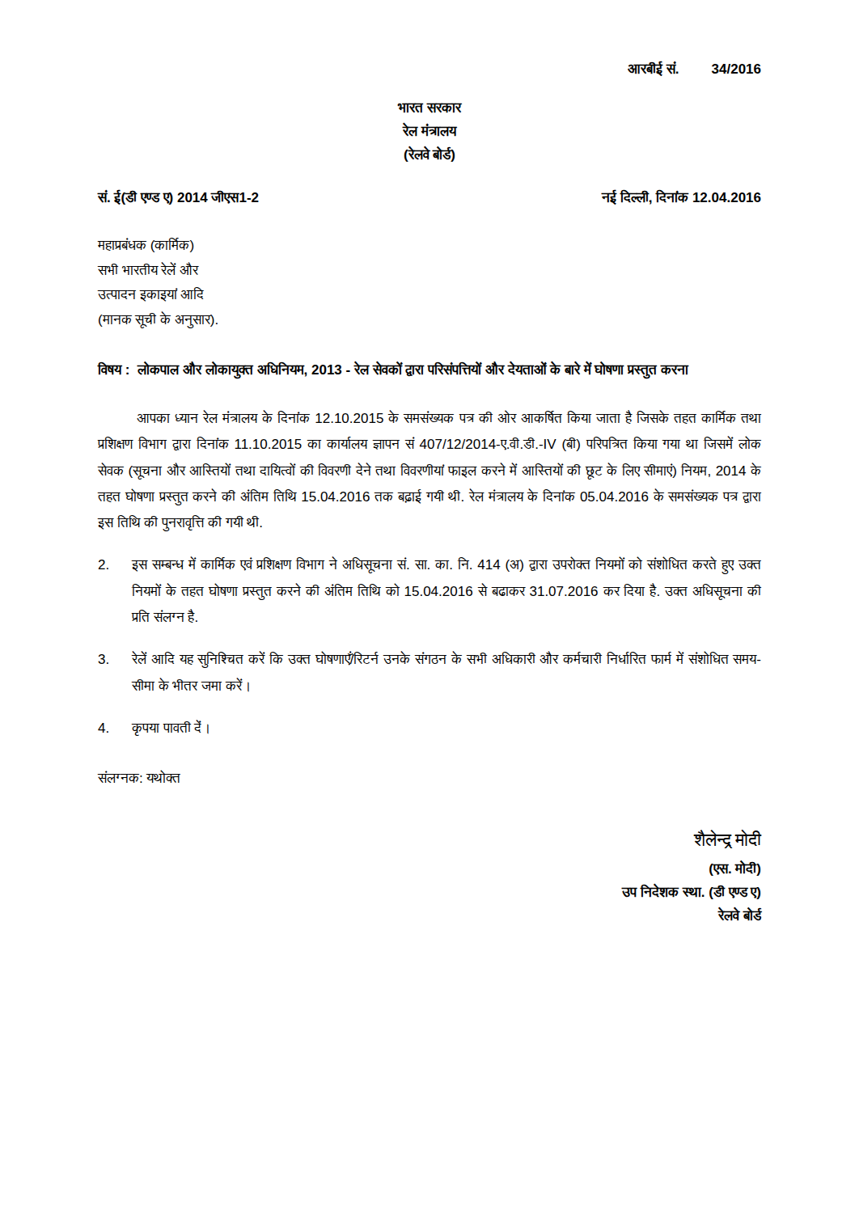आरबीई सं. 34/2016
भारत सरकार
रेल मंत्रालय
(रेलवे बोर्ड)
सं. ई(डी एण्ड ए) 2014 जीएस1-2
नई दिल्ली, दिनांक 12.04.2016
महाप्रबंधक (कार्मिक)
सभी भारतीय रेलें और
उत्पादन इकाइयां आदि
(मानक सूची के अनुसार).
विषय :
लोकपाल और लोकायुक्त अधिनियम, 2013 - रेल सेवकों द्वारा परिसंपत्तियों और देयताओं के बारे में घोषणा प्रस्तुत करना
आपका ध्यान रेल मंत्रालय के दिनांक 12.10.2015 के समसंख्यक पत्र की ओर आकर्षित किया जाता है जिसके तहत कार्मिक तथा प्रशिक्षण विभाग द्वारा दिनांक 11.10.2015 का कार्यालय ज्ञापन सं 407/12/2014-ए.वी.डी.-IV (बी) परिपत्रित किया गया था जिसमें लोक सेवक (सूचना और आस्तियों तथा दायित्वों की विवरणी देने तथा विवरणीयां फाइल करने में आस्तियों की छूट के लिए सीमाएं) नियम, 2014 के तहत घोषणा प्रस्तुत करने की अंतिम तिथि 15.04.2016 तक बढ़ाई गयी थी. रेल मंत्रालय के दिनांक 05.04.2016 के समसंख्यक पत्र द्वारा इस तिथि की पुनरावृत्ति की गयी थी.
2.
इस सम्बन्ध में कार्मिक एवं प्रशिक्षण विभाग ने अधिसूचना सं. सा. का. नि. 414 (अ) द्वारा उपरोक्त नियमों को संशोधित करते हुए उक्त नियमों के तहत घोषणा प्रस्तुत करने की अंतिम तिथि को 15.04.2016 से बढाकर 31.07.2016 कर दिया है. उक्त अधिसूचना की प्रति संलग्न है.
3.
रेलें आदि यह सुनिश्चित करें कि उक्त घोषणाएँ/रिटर्न उनके संगठन के सभी अधिकारी और कर्मचारी निर्धारित फार्म में संशोधित समय-सीमा के भीतर जमा करें।
4.
कृपया पावती दें।
संलग्नक: यथोक्त
शैलेन्द्र मोदी
(एस. मोदी)
उप निदेशक स्था. (डी एण्ड ए)
रेलवे बोर्ड